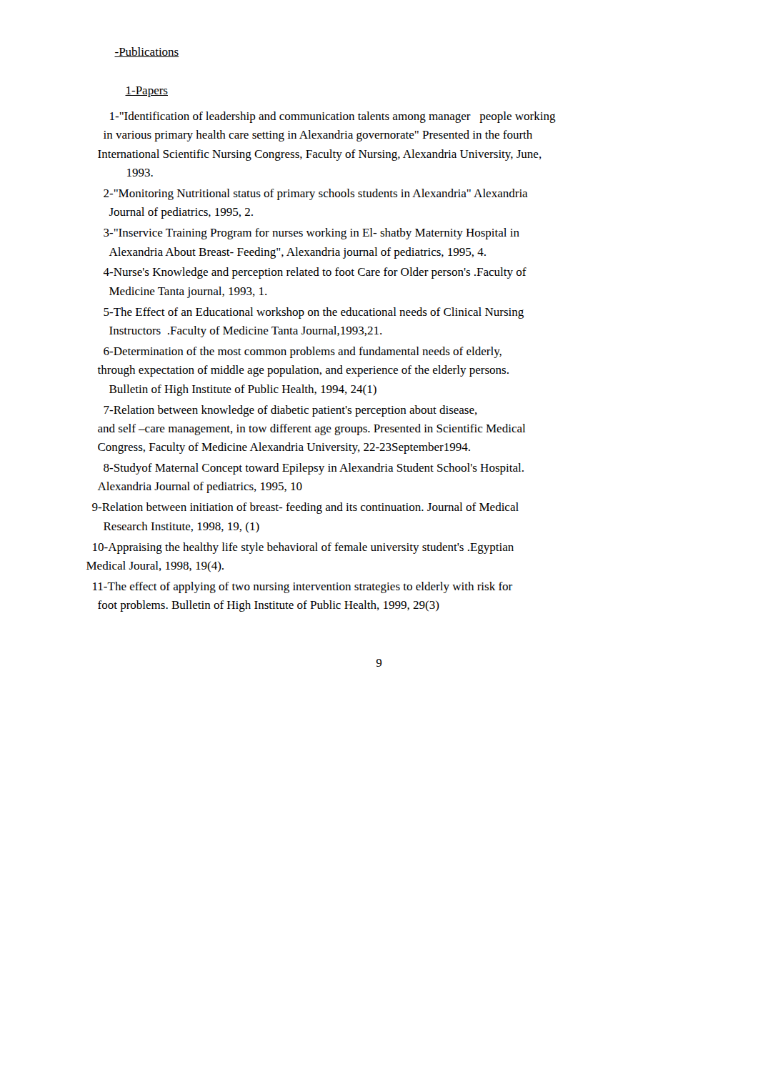-Publications
1-Papers
1-"Identification of leadership and communication talents among manager people working in various primary health care setting in Alexandria governorate" Presented in the fourth International Scientific Nursing Congress, Faculty of Nursing, Alexandria University, June, 1993.
2-"Monitoring Nutritional status of primary schools students in Alexandria" Alexandria Journal of pediatrics, 1995, 2.
3-"Inservice Training Program for nurses working in El- shatby Maternity Hospital in Alexandria About Breast- Feeding", Alexandria journal of pediatrics, 1995, 4.
4-Nurse's Knowledge and perception related to foot Care for Older person's .Faculty of Medicine Tanta journal, 1993, 1.
5-The Effect of an Educational workshop on the educational needs of Clinical Nursing Instructors .Faculty of Medicine Tanta Journal,1993,21.
6-Determination of the most common problems and fundamental needs of elderly, through expectation of middle age population, and experience of the elderly persons. Bulletin of High Institute of Public Health, 1994, 24(1)
7-Relation between knowledge of diabetic patient's perception about disease, and self –care management, in tow different age groups. Presented in Scientific Medical Congress, Faculty of Medicine Alexandria University, 22-23September1994.
8-Studyof Maternal Concept toward Epilepsy in Alexandria Student School's Hospital. Alexandria Journal of pediatrics, 1995, 10
9-Relation between initiation of breast- feeding and its continuation. Journal of Medical Research Institute, 1998, 19, (1)
10-Appraising the healthy life style behavioral of female university student's .Egyptian Medical Joural, 1998, 19(4).
11-The effect of applying of two nursing intervention strategies to elderly with risk for foot problems. Bulletin of High Institute of Public Health, 1999, 29(3)
9